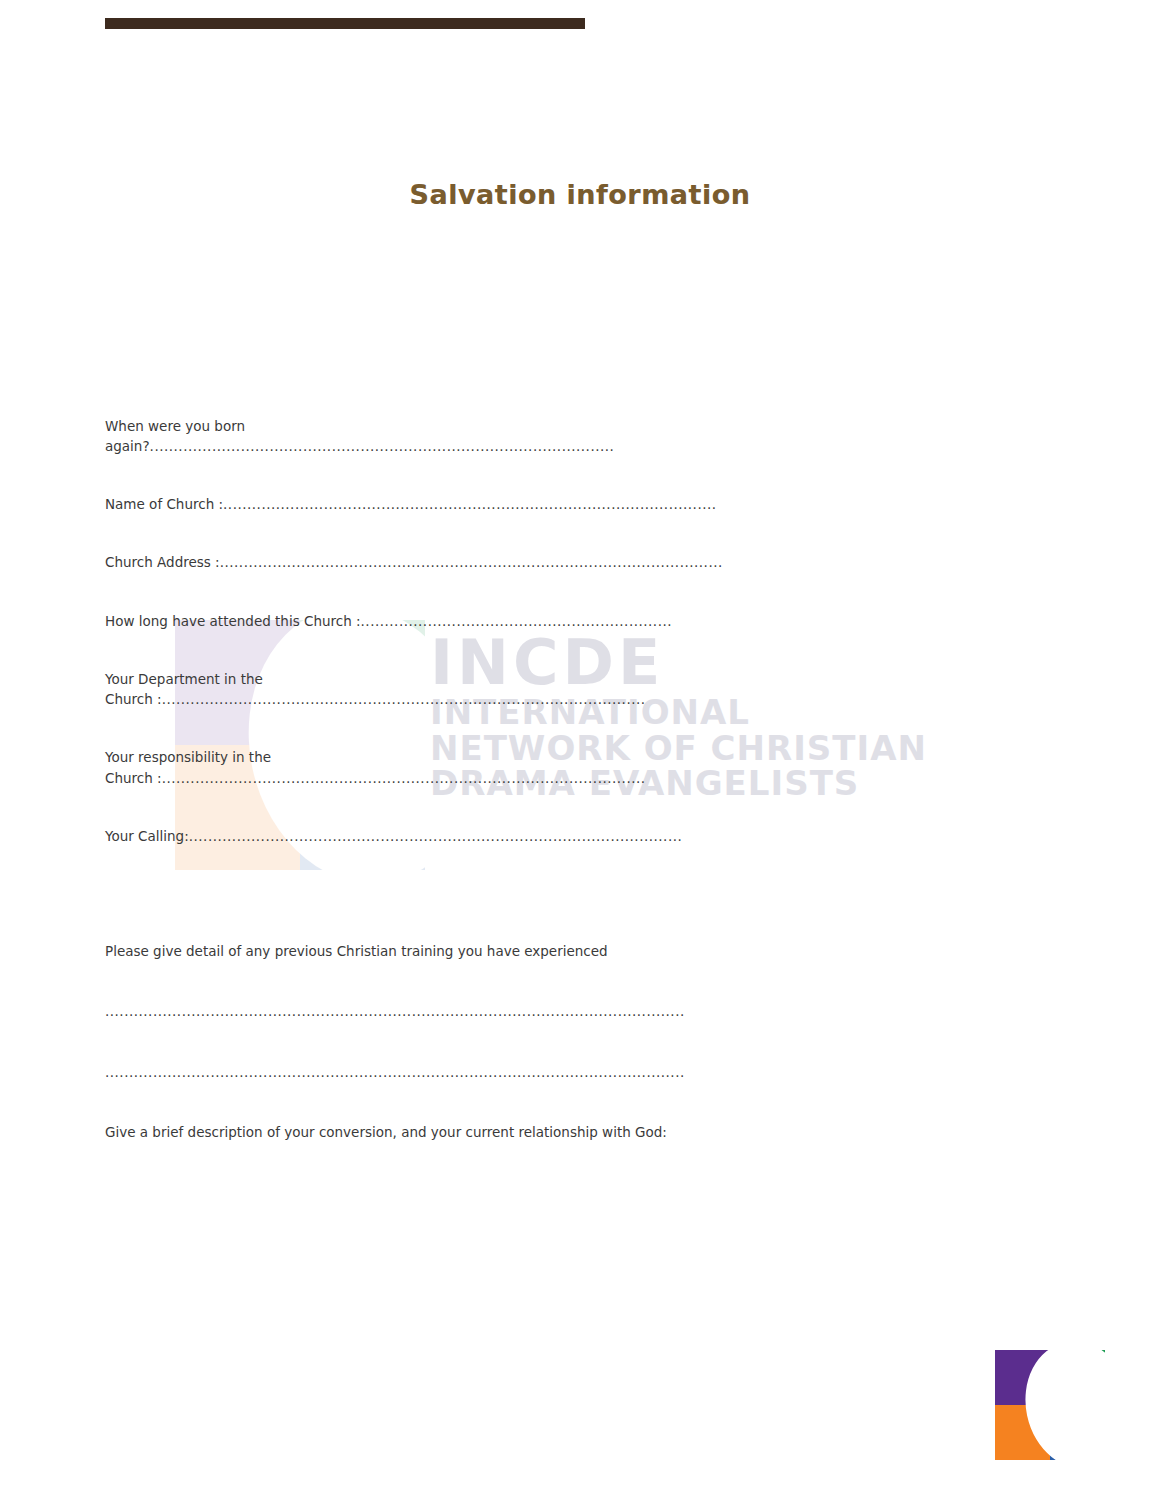INCDE
INTERNATIONAL
NETWORK OF CHRISTIAN
DRAMA EVANGELISTS
Salvation information Salvation information
When were you born
again?.................................................................................................
Name of Church :.......................................................................................................
Church Address :.........................................................................................................
How long have attended this Church :.................................................................
Your Department in the
Church :.....................................................................................................
Your responsibility in the
Church :.....................................................................................................
Your Calling:.......................................................................................................
Please give detail of any previous Christian training you have experienced
.........................................................................................................................
.........................................................................................................................
Give a brief description of your conversion, and your current relationship with God: